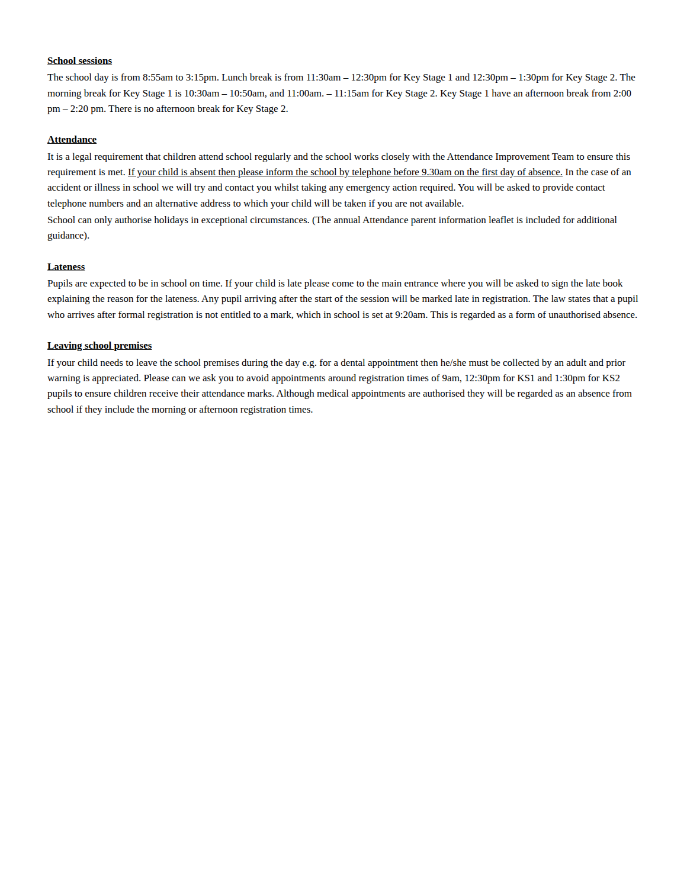School sessions
The school day is from 8:55am to 3:15pm. Lunch break is from 11:30am – 12:30pm for Key Stage 1 and 12:30pm – 1:30pm for Key Stage 2. The morning break for Key Stage 1 is 10:30am – 10:50am, and 11:00am. – 11:15am for Key Stage 2. Key Stage 1 have an afternoon break from 2:00 pm – 2:20 pm. There is no afternoon break for Key Stage 2.
Attendance
It is a legal requirement that children attend school regularly and the school works closely with the Attendance Improvement Team to ensure this requirement is met. If your child is absent then please inform the school by telephone before 9.30am on the first day of absence. In the case of an accident or illness in school we will try and contact you whilst taking any emergency action required. You will be asked to provide contact telephone numbers and an alternative address to which your child will be taken if you are not available.
School can only authorise holidays in exceptional circumstances. (The annual Attendance parent information leaflet is included for additional guidance).
Lateness
Pupils are expected to be in school on time. If your child is late please come to the main entrance where you will be asked to sign the late book explaining the reason for the lateness. Any pupil arriving after the start of the session will be marked late in registration. The law states that a pupil who arrives after formal registration is not entitled to a mark, which in school is set at 9:20am. This is regarded as a form of unauthorised absence.
Leaving school premises
If your child needs to leave the school premises during the day e.g. for a dental appointment then he/she must be collected by an adult and prior warning is appreciated. Please can we ask you to avoid appointments around registration times of 9am, 12:30pm for KS1 and 1:30pm for KS2 pupils to ensure children receive their attendance marks. Although medical appointments are authorised they will be regarded as an absence from school if they include the morning or afternoon registration times.